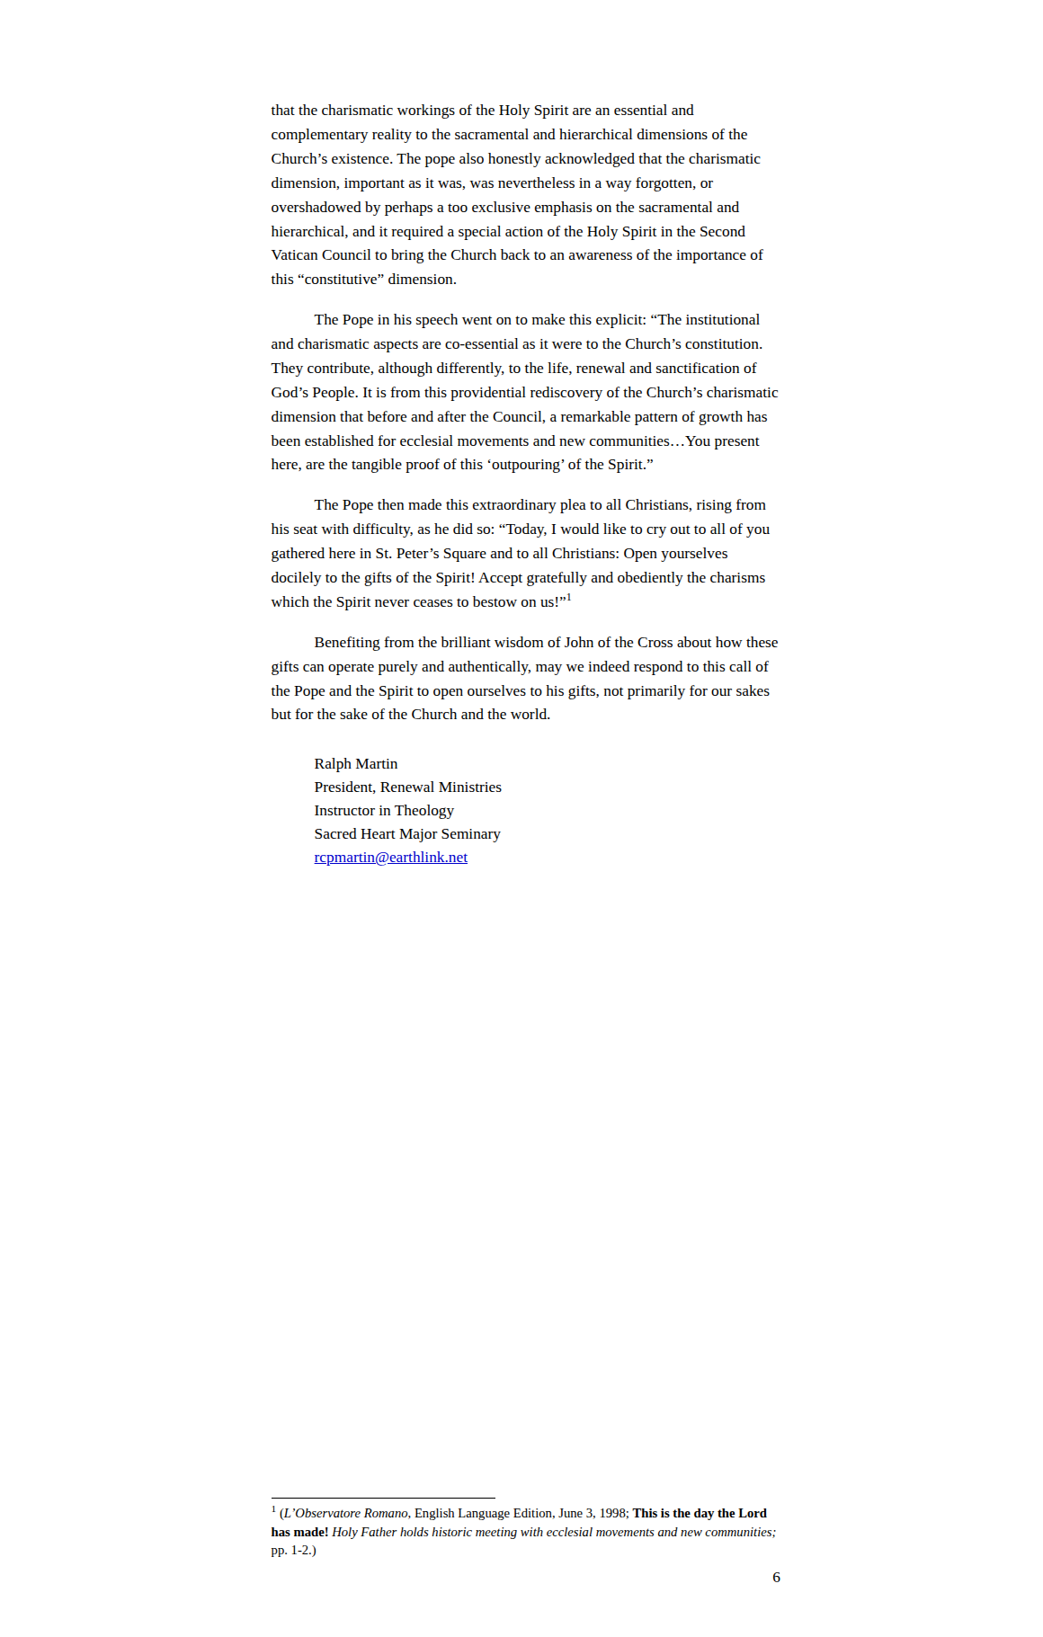that the charismatic workings of the Holy Spirit are an essential and complementary reality to the sacramental and hierarchical dimensions of the Church’s existence. The pope also honestly acknowledged that the charismatic dimension, important as it was, was nevertheless in a way forgotten, or overshadowed by perhaps a too exclusive emphasis on the sacramental and hierarchical, and it required a special action of the Holy Spirit in the Second Vatican Council to bring the Church back to an awareness of the importance of this “constitutive” dimension.
The Pope in his speech went on to make this explicit: “The institutional and charismatic aspects are co-essential as it were to the Church’s constitution. They contribute, although differently, to the life, renewal and sanctification of God’s People. It is from this providential rediscovery of the Church’s charismatic dimension that before and after the Council, a remarkable pattern of growth has been established for ecclesial movements and new communities…You present here, are the tangible proof of this ‘outpouring’ of the Spirit.”
The Pope then made this extraordinary plea to all Christians, rising from his seat with difficulty, as he did so: “Today, I would like to cry out to all of you gathered here in St. Peter’s Square and to all Christians: Open yourselves docilely to the gifts of the Spirit! Accept gratefully and obediently the charisms which the Spirit never ceases to bestow on us!”1
Benefiting from the brilliant wisdom of John of the Cross about how these gifts can operate purely and authentically, may we indeed respond to this call of the Pope and the Spirit to open ourselves to his gifts, not primarily for our sakes but for the sake of the Church and the world.
Ralph Martin
President, Renewal Ministries
Instructor in Theology
Sacred Heart Major Seminary
rcpmartin@earthlink.net
1 (L’Observatore Romano, English Language Edition, June 3, 1998; This is the day the Lord has made! Holy Father holds historic meeting with ecclesial movements and new communities; pp. 1-2.)
6